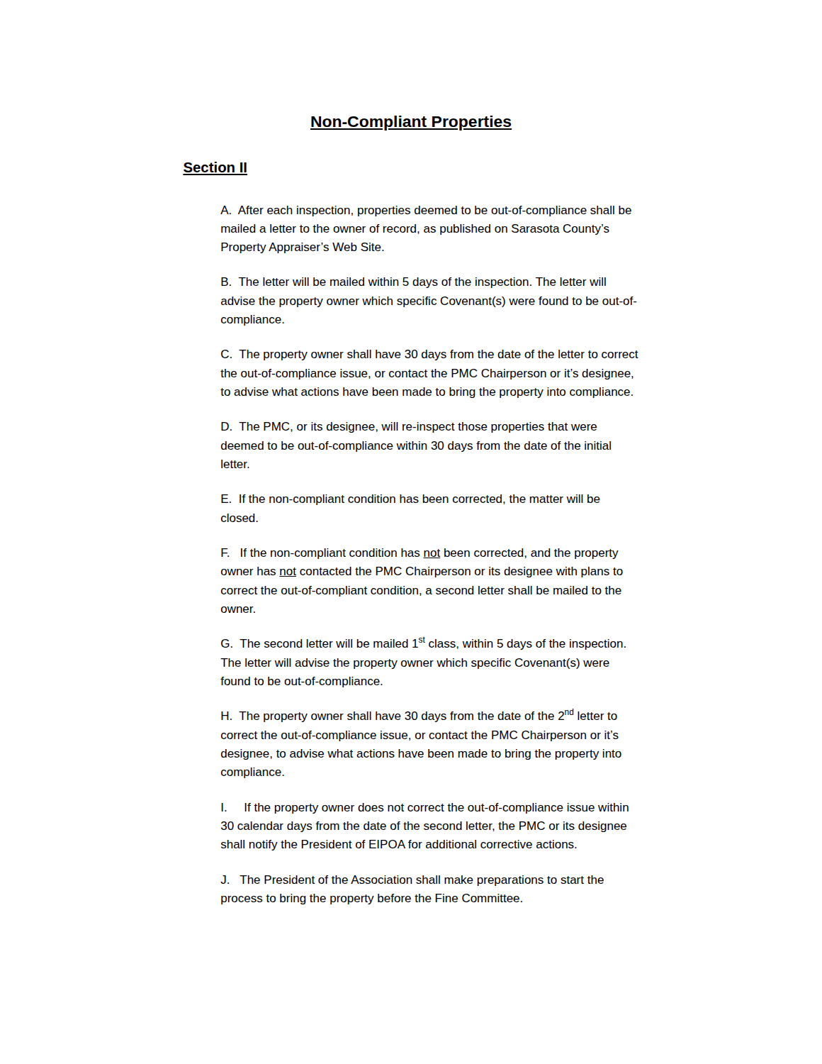Non-Compliant Properties
Section II
A. After each inspection, properties deemed to be out-of-compliance shall be mailed a letter to the owner of record, as published on Sarasota County’s Property Appraiser’s Web Site.
B. The letter will be mailed within 5 days of the inspection. The letter will advise the property owner which specific Covenant(s) were found to be out-of-compliance.
C. The property owner shall have 30 days from the date of the letter to correct the out-of-compliance issue, or contact the PMC Chairperson or it’s designee, to advise what actions have been made to bring the property into compliance.
D. The PMC, or its designee, will re-inspect those properties that were deemed to be out-of-compliance within 30 days from the date of the initial letter.
E. If the non-compliant condition has been corrected, the matter will be closed.
F. If the non-compliant condition has not been corrected, and the property owner has not contacted the PMC Chairperson or its designee with plans to correct the out-of-compliant condition, a second letter shall be mailed to the owner.
G. The second letter will be mailed 1st class, within 5 days of the inspection. The letter will advise the property owner which specific Covenant(s) were found to be out-of-compliance.
H. The property owner shall have 30 days from the date of the 2nd letter to correct the out-of-compliance issue, or contact the PMC Chairperson or it’s designee, to advise what actions have been made to bring the property into compliance.
I. If the property owner does not correct the out-of-compliance issue within 30 calendar days from the date of the second letter, the PMC or its designee shall notify the President of EIPOA for additional corrective actions.
J. The President of the Association shall make preparations to start the process to bring the property before the Fine Committee.